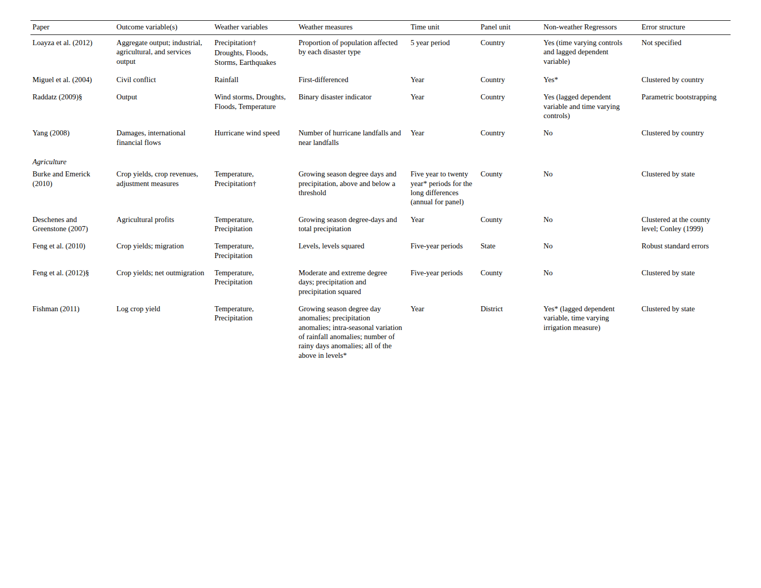| Paper | Outcome variable(s) | Weather variables | Weather measures | Time unit | Panel unit | Non-weather Regressors | Error structure |
| --- | --- | --- | --- | --- | --- | --- | --- |
| Loayza et al. (2012) | Aggregate output; industrial, agricultural, and services output | Precipitation† Droughts, Floods, Storms, Earthquakes | Proportion of population affected by each disaster type | 5 year period | Country | Yes (time varying controls and lagged dependent variable) | Not specified |
| Miguel et al. (2004) | Civil conflict | Rainfall | First-differenced | Year | Country | Yes* | Clustered by country |
| Raddatz (2009)§ | Output | Wind storms, Droughts, Floods, Temperature | Binary disaster indicator | Year | Country | Yes (lagged dependent variable and time varying controls) | Parametric bootstrapping |
| Yang (2008) | Damages, international financial flows | Hurricane wind speed | Number of hurricane landfalls and near landfalls | Year | Country | No | Clustered by country |
| Agriculture |
| Burke and Emerick (2010) | Crop yields, crop revenues, adjustment measures | Temperature, Precipitation† | Growing season degree days and precipitation, above and below a threshold | Five year to twenty year* periods for the long differences (annual for panel) | County | No | Clustered by state |
| Deschenes and Greenstone (2007) | Agricultural profits | Temperature, Precipitation | Growing season degree-days and total precipitation | Year | County | No | Clustered at the county level; Conley (1999) |
| Feng et al. (2010) | Crop yields; migration | Temperature, Precipitation | Levels, levels squared | Five-year periods | State | No | Robust standard errors |
| Feng et al. (2012)§ | Crop yields; net outmigration | Temperature, Precipitation | Moderate and extreme degree days; precipitation and precipitation squared | Five-year periods | County | No | Clustered by state |
| Fishman (2011) | Log crop yield | Temperature, Precipitation | Growing season degree day anomalies; precipitation anomalies; intra-seasonal variation of rainfall anomalies; number of rainy days anomalies; all of the above in levels* | Year | District | Yes* (lagged dependent variable, time varying irrigation measure) | Clustered by state |